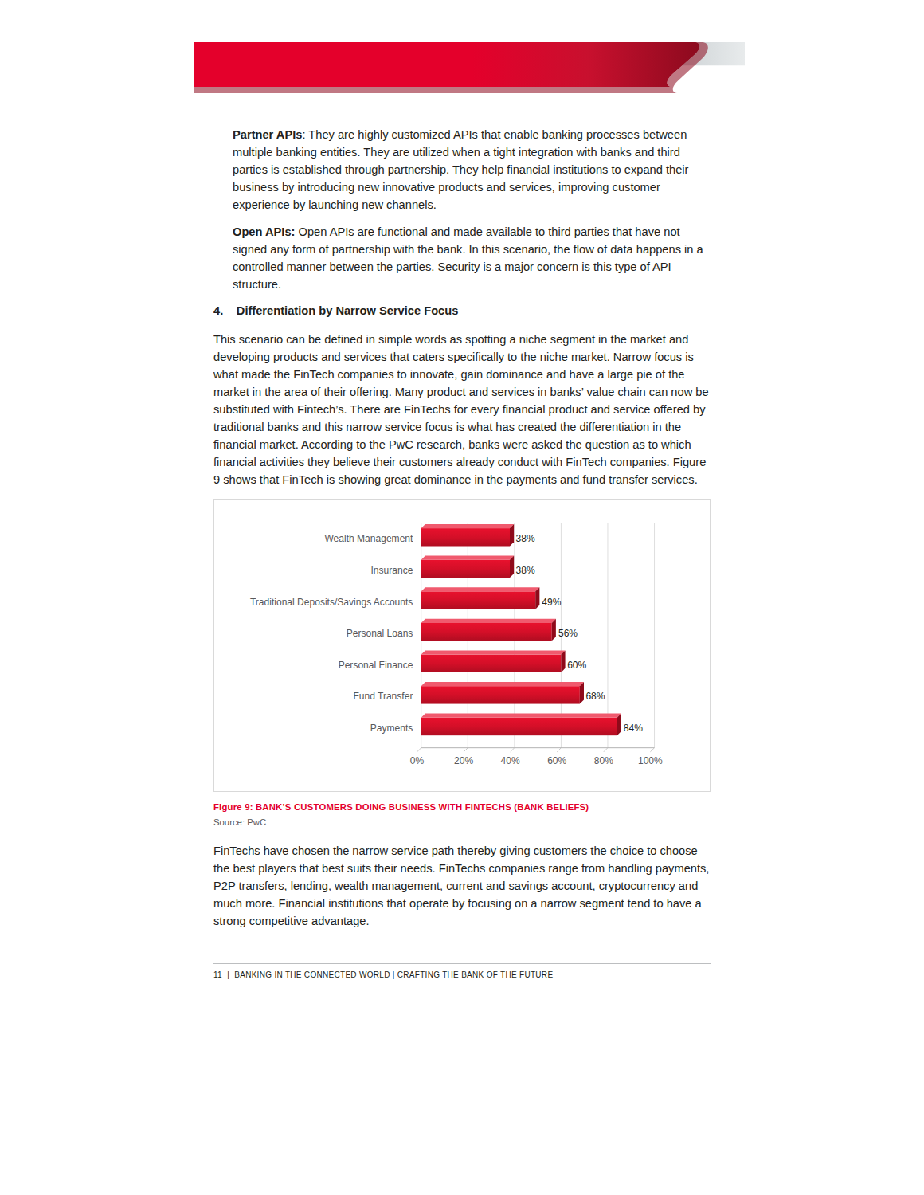Partner APIs: They are highly customized APIs that enable banking processes between multiple banking entities. They are utilized when a tight integration with banks and third parties is established through partnership. They help financial institutions to expand their business by introducing new innovative products and services, improving customer experience by launching new channels.
Open APIs: Open APIs are functional and made available to third parties that have not signed any form of partnership with the bank. In this scenario, the flow of data happens in a controlled manner between the parties. Security is a major concern is this type of API structure.
4. Differentiation by Narrow Service Focus
This scenario can be defined in simple words as spotting a niche segment in the market and developing products and services that caters specifically to the niche market. Narrow focus is what made the FinTech companies to innovate, gain dominance and have a large pie of the market in the area of their offering. Many product and services in banks’ value chain can now be substituted with Fintech’s. There are FinTechs for every financial product and service offered by traditional banks and this narrow service focus is what has created the differentiation in the financial market. According to the PwC research, banks were asked the question as to which financial activities they believe their customers already conduct with FinTech companies. Figure 9 shows that FinTech is showing great dominance in the payments and fund transfer services.
38% 38% 49% 56% 60% 68% 84% Wealth Management Insurance Traditional Deposits/Savings Accounts Personal Loans Personal Finance Fund Transfer Payments 0% 20% 40% 60% 80% 100%
Figure 9: BANK’S CUSTOMERS DOING BUSINESS WITH FINTECHS (BANK BELIEFS)
Source: PwC
FinTechs have chosen the narrow service path thereby giving customers the choice to choose the best players that best suits their needs. FinTechs companies range from handling payments, P2P transfers, lending, wealth management, current and savings account, cryptocurrency and much more. Financial institutions that operate by focusing on a narrow segment tend to have a strong competitive advantage.
11 | BANKING IN THE CONNECTED WORLD | CRAFTING THE BANK OF THE FUTURE